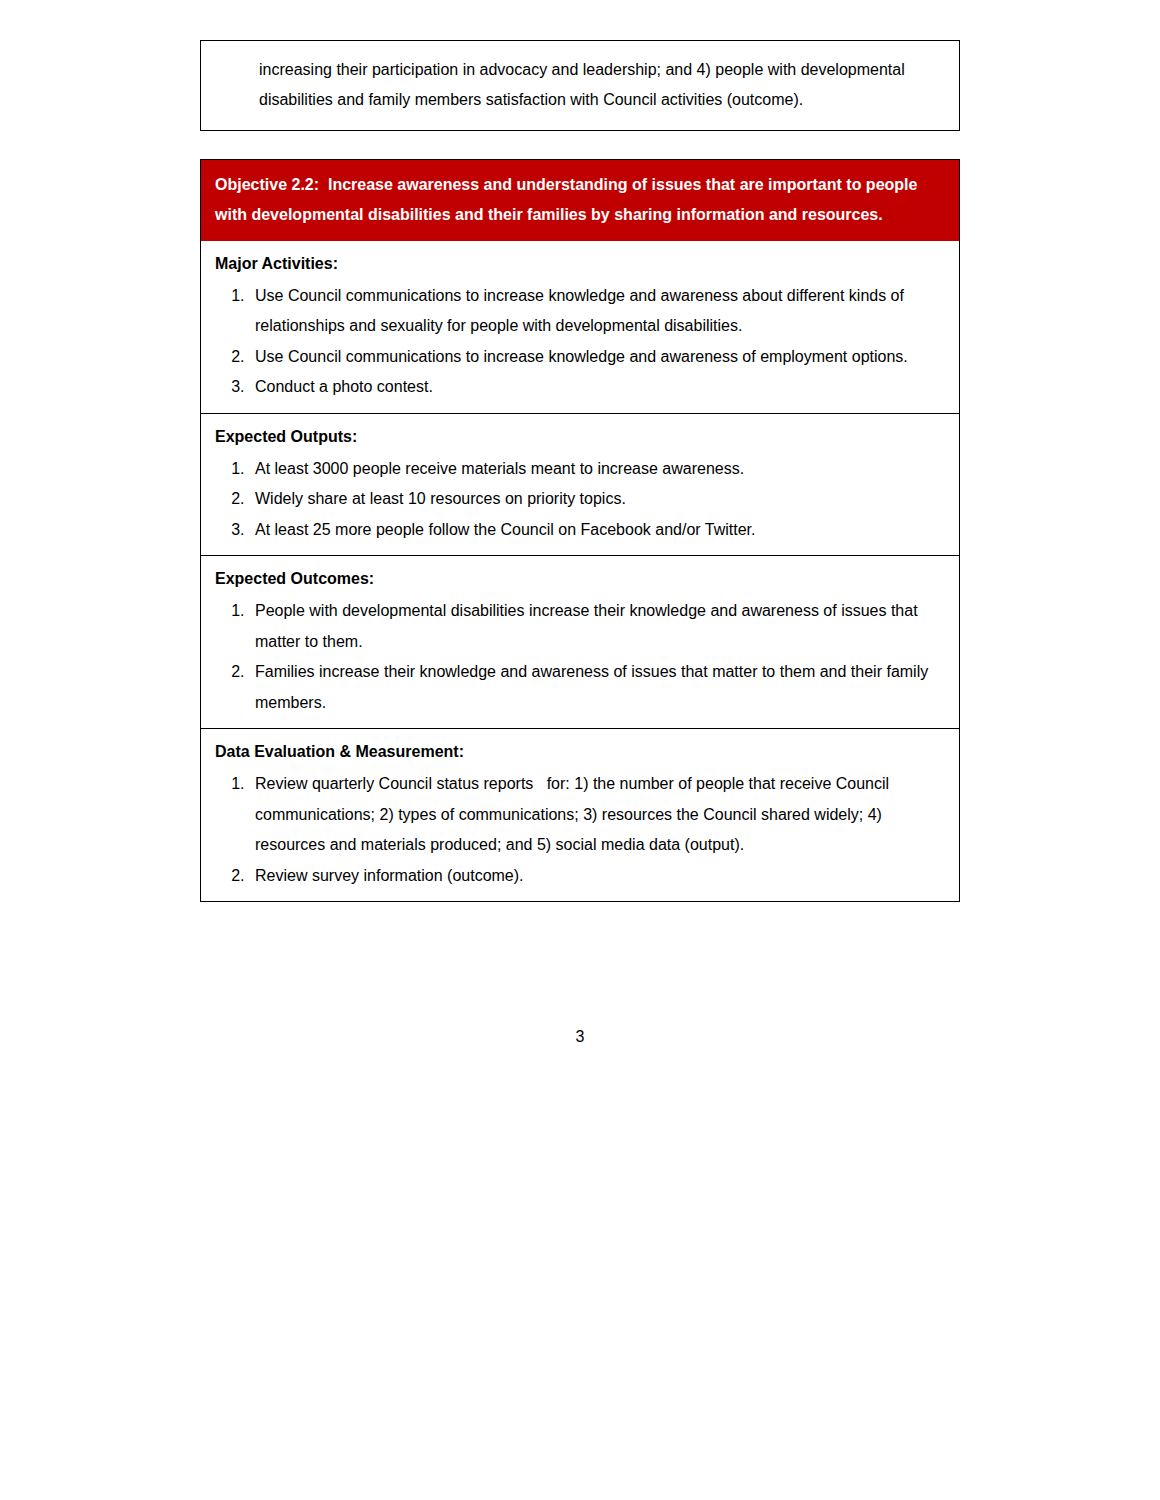increasing their participation in advocacy and leadership; and 4) people with developmental disabilities and family members satisfaction with Council activities (outcome).
Objective 2.2: Increase awareness and understanding of issues that are important to people with developmental disabilities and their families by sharing information and resources.
Major Activities:
Use Council communications to increase knowledge and awareness about different kinds of relationships and sexuality for people with developmental disabilities.
Use Council communications to increase knowledge and awareness of employment options.
Conduct a photo contest.
Expected Outputs:
At least 3000 people receive materials meant to increase awareness.
Widely share at least 10 resources on priority topics.
At least 25 more people follow the Council on Facebook and/or Twitter.
Expected Outcomes:
People with developmental disabilities increase their knowledge and awareness of issues that matter to them.
Families increase their knowledge and awareness of issues that matter to them and their family members.
Data Evaluation & Measurement:
Review quarterly Council status reports for: 1) the number of people that receive Council communications; 2) types of communications; 3) resources the Council shared widely; 4) resources and materials produced; and 5) social media data (output).
Review survey information (outcome).
3